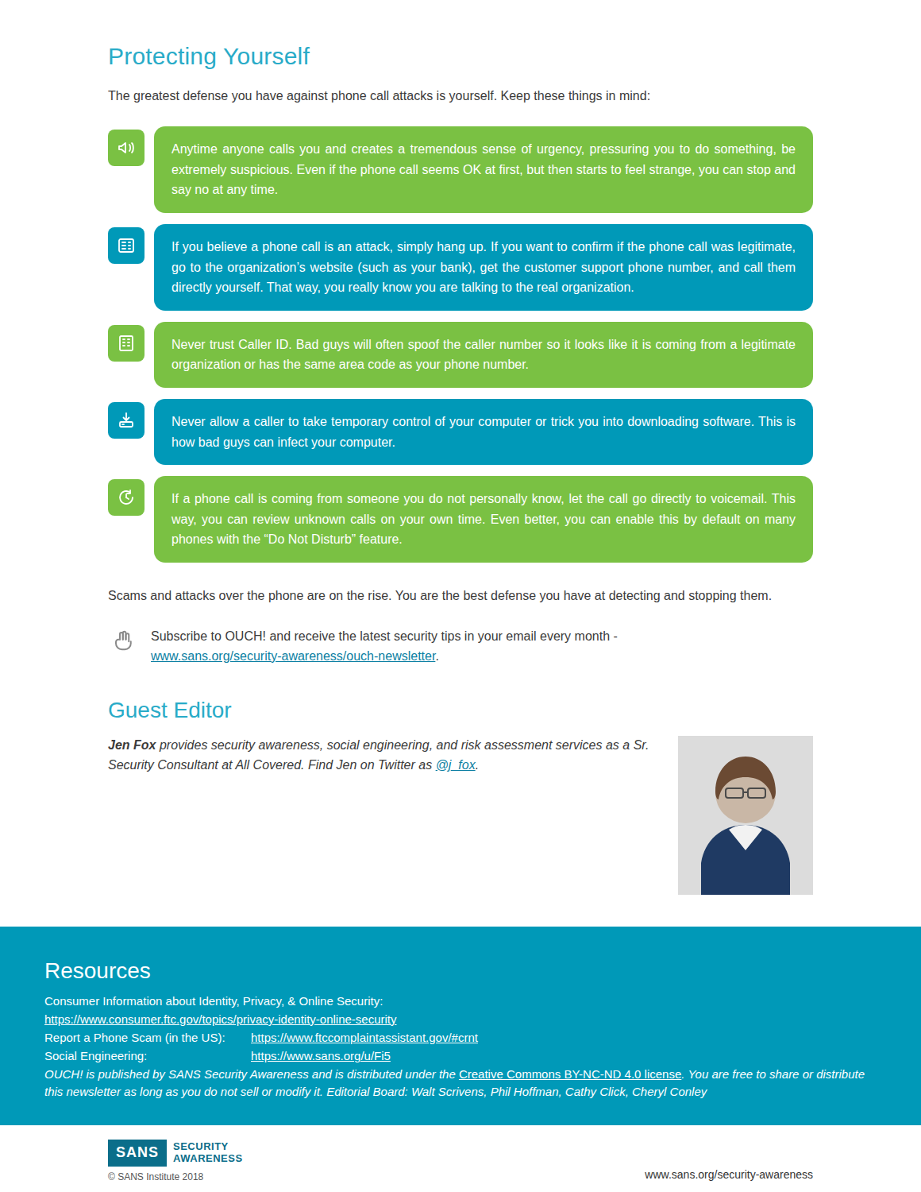Protecting Yourself
The greatest defense you have against phone call attacks is yourself. Keep these things in mind:
Anytime anyone calls you and creates a tremendous sense of urgency, pressuring you to do something, be extremely suspicious. Even if the phone call seems OK at first, but then starts to feel strange, you can stop and say no at any time.
If you believe a phone call is an attack, simply hang up. If you want to confirm if the phone call was legitimate, go to the organization’s website (such as your bank), get the customer support phone number, and call them directly yourself. That way, you really know you are talking to the real organization.
Never trust Caller ID. Bad guys will often spoof the caller number so it looks like it is coming from a legitimate organization or has the same area code as your phone number.
Never allow a caller to take temporary control of your computer or trick you into downloading software. This is how bad guys can infect your computer.
If a phone call is coming from someone you do not personally know, let the call go directly to voicemail. This way, you can review unknown calls on your own time. Even better, you can enable this by default on many phones with the “Do Not Disturb” feature.
Scams and attacks over the phone are on the rise. You are the best defense you have at detecting and stopping them.
Subscribe to OUCH! and receive the latest security tips in your email every month -
www.sans.org/security-awareness/ouch-newsletter.
Guest Editor
Jen Fox provides security awareness, social engineering, and risk assessment services as a Sr. Security Consultant at All Covered. Find Jen on Twitter as @j_fox.
Resources
Consumer Information about Identity, Privacy, & Online Security:
https://www.consumer.ftc.gov/topics/privacy-identity-online-security
Report a Phone Scam (in the US): https://www.ftccomplaintassistant.gov/#crnt
Social Engineering: https://www.sans.org/u/Fi5
OUCH! is published by SANS Security Awareness and is distributed under the Creative Commons BY-NC-ND 4.0 license. You are free to share or distribute this newsletter as long as you do not sell or modify it. Editorial Board: Walt Scrivens, Phil Hoffman, Cathy Click, Cheryl Conley
SANS SECURITY
AWARENESS
© SANS Institute 2018
www.sans.org/security-awareness